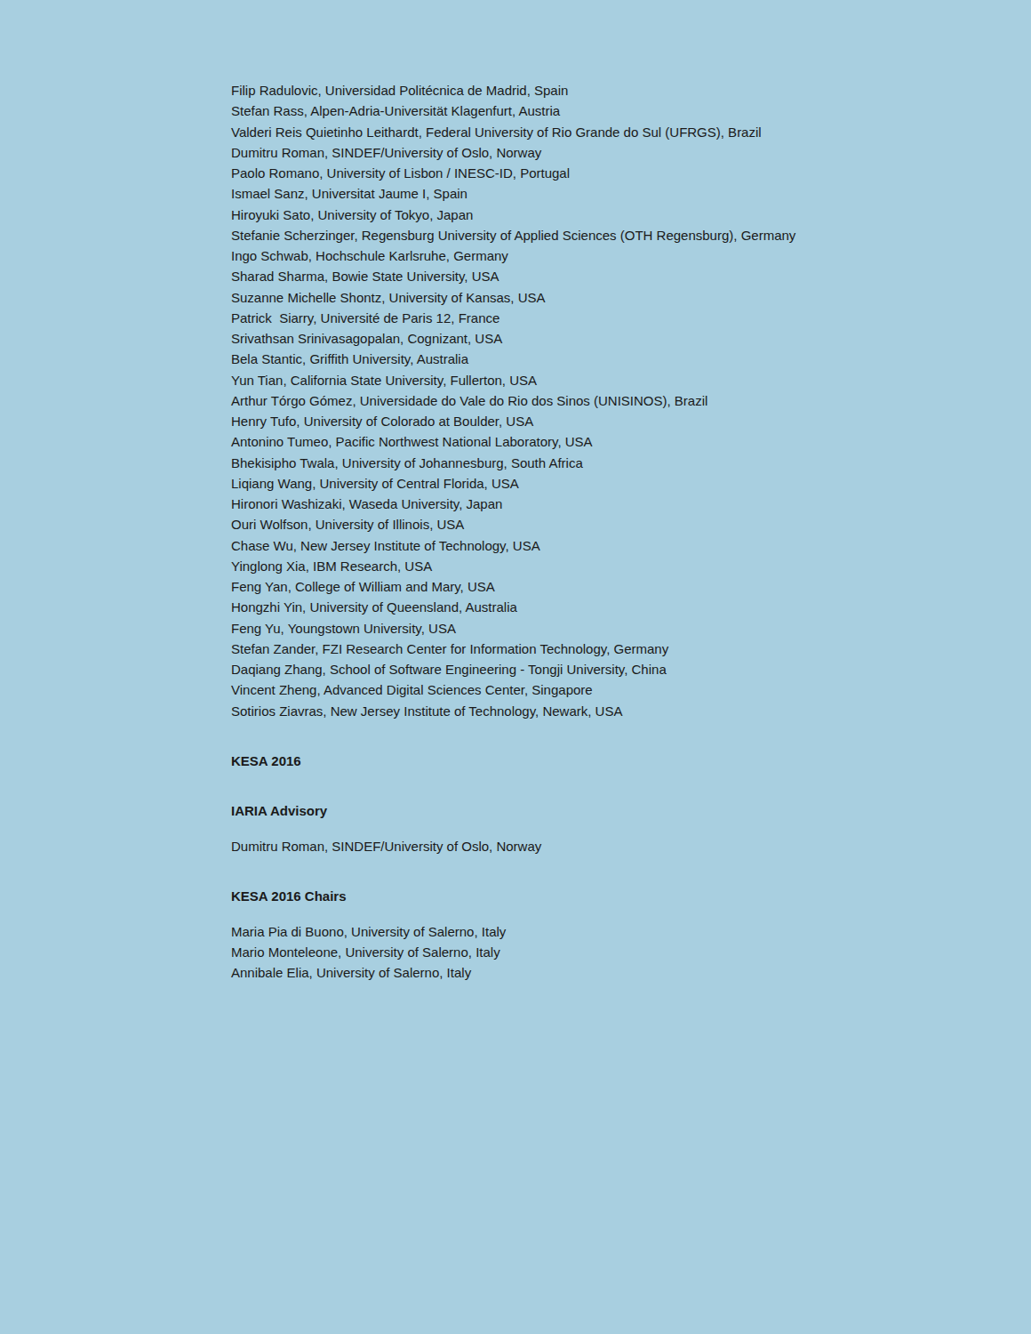Filip Radulovic, Universidad Politécnica de Madrid, Spain
Stefan Rass, Alpen-Adria-Universität Klagenfurt, Austria
Valderi Reis Quietinho Leithardt, Federal University of Rio Grande do Sul (UFRGS), Brazil
Dumitru Roman, SINDEF/University of Oslo, Norway
Paolo Romano, University of Lisbon / INESC-ID, Portugal
Ismael Sanz, Universitat Jaume I, Spain
Hiroyuki Sato, University of Tokyo, Japan
Stefanie Scherzinger, Regensburg University of Applied Sciences (OTH Regensburg), Germany
Ingo Schwab, Hochschule Karlsruhe, Germany
Sharad Sharma, Bowie State University, USA
Suzanne Michelle Shontz, University of Kansas, USA
Patrick Siarry, Université de Paris 12, France
Srivathsan Srinivasagopalan, Cognizant, USA
Bela Stantic, Griffith University, Australia
Yun Tian, California State University, Fullerton, USA
Arthur Tórgo Gómez, Universidade do Vale do Rio dos Sinos (UNISINOS), Brazil
Henry Tufo, University of Colorado at Boulder, USA
Antonino Tumeo, Pacific Northwest National Laboratory, USA
Bhekisipho Twala, University of Johannesburg, South Africa
Liqiang Wang, University of Central Florida, USA
Hironori Washizaki, Waseda University, Japan
Ouri Wolfson, University of Illinois, USA
Chase Wu, New Jersey Institute of Technology, USA
Yinglong Xia, IBM Research, USA
Feng Yan, College of William and Mary, USA
Hongzhi Yin, University of Queensland, Australia
Feng Yu, Youngstown University, USA
Stefan Zander, FZI Research Center for Information Technology, Germany
Daqiang Zhang, School of Software Engineering - Tongji University, China
Vincent Zheng, Advanced Digital Sciences Center, Singapore
Sotirios Ziavras, New Jersey Institute of Technology, Newark, USA
KESA 2016
IARIA Advisory
Dumitru Roman, SINDEF/University of Oslo, Norway
KESA 2016 Chairs
Maria Pia di Buono, University of Salerno, Italy
Mario Monteleone, University of Salerno, Italy
Annibale Elia, University of Salerno, Italy